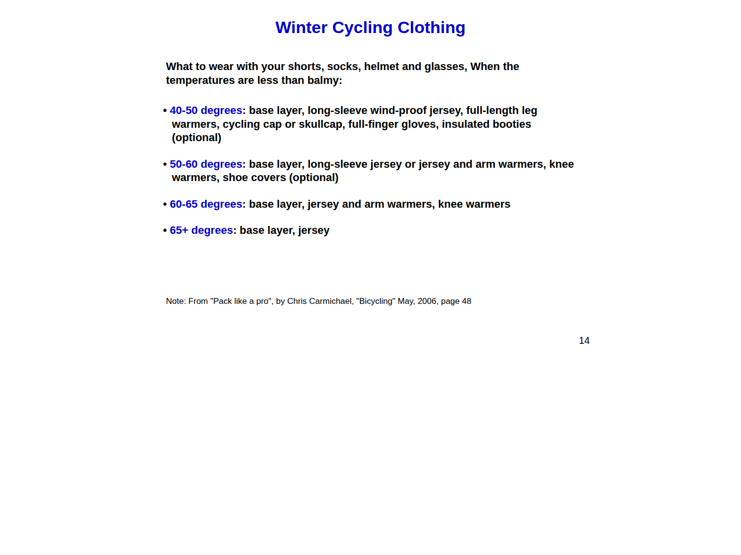Winter Cycling Clothing
What to wear with your shorts, socks, helmet and glasses, When the temperatures are less than balmy:
40-50 degrees: base layer, long-sleeve wind-proof jersey, full-length leg warmers, cycling cap or skullcap, full-finger gloves, insulated booties (optional)
50-60 degrees: base layer, long-sleeve jersey or jersey and arm warmers, knee warmers, shoe covers (optional)
60-65 degrees: base layer, jersey and arm warmers, knee warmers
65+ degrees: base layer, jersey
Note: From "Pack like a pro", by Chris Carmichael, "Bicycling" May, 2006, page 48
14